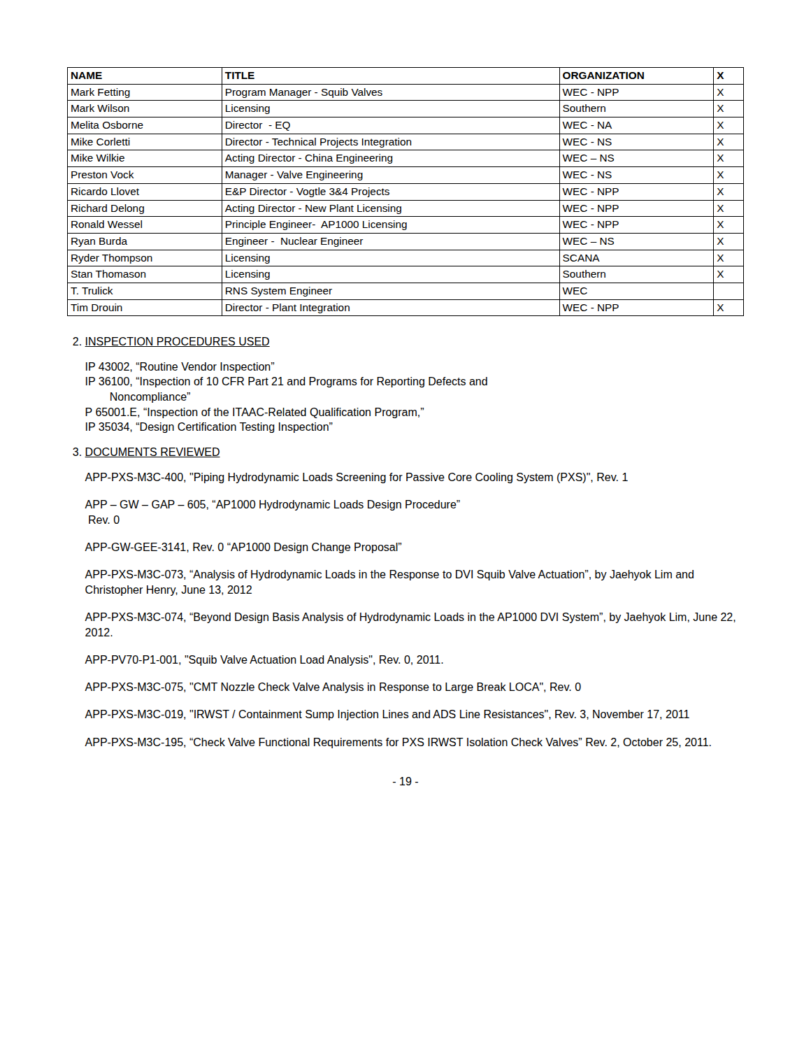| NAME | TITLE | ORGANIZATION | X |
| --- | --- | --- | --- |
| Mark Fetting | Program Manager - Squib Valves | WEC - NPP | X |
| Mark Wilson | Licensing | Southern | X |
| Melita Osborne | Director - EQ | WEC - NA | X |
| Mike Corletti | Director - Technical Projects Integration | WEC - NS | X |
| Mike Wilkie | Acting Director - China Engineering | WEC – NS | X |
| Preston Vock | Manager - Valve Engineering | WEC - NS | X |
| Ricardo Llovet | E&P Director - Vogtle 3&4 Projects | WEC - NPP | X |
| Richard Delong | Acting Director - New Plant Licensing | WEC - NPP | X |
| Ronald Wessel | Principle Engineer- AP1000 Licensing | WEC - NPP | X |
| Ryan Burda | Engineer - Nuclear Engineer | WEC – NS | X |
| Ryder Thompson | Licensing | SCANA | X |
| Stan Thomason | Licensing | Southern | X |
| T. Trulick | RNS System Engineer | WEC | |
| Tim Drouin | Director - Plant Integration | WEC - NPP | X |
INSPECTION PROCEDURES USED
IP 43002, “Routine Vendor Inspection”
IP 36100, “Inspection of 10 CFR Part 21 and Programs for Reporting Defects and
Noncompliance”
P 65001.E, “Inspection of the ITAAC-Related Qualification Program,”
IP 35034, “Design Certification Testing Inspection”
DOCUMENTS REVIEWED
APP-PXS-M3C-400, "Piping Hydrodynamic Loads Screening for Passive Core Cooling System (PXS)", Rev. 1
APP – GW – GAP – 605, “AP1000 Hydrodynamic Loads Design Procedure”
Rev. 0
APP-GW-GEE-3141, Rev. 0 “AP1000 Design Change Proposal”
APP-PXS-M3C-073, “Analysis of Hydrodynamic Loads in the Response to DVI Squib Valve Actuation”, by Jaehyok Lim and Christopher Henry, June 13, 2012
APP-PXS-M3C-074, “Beyond Design Basis Analysis of Hydrodynamic Loads in the AP1000 DVI System”, by Jaehyok Lim, June 22, 2012.
APP-PV70-P1-001, "Squib Valve Actuation Load Analysis", Rev. 0, 2011.
APP-PXS-M3C-075, "CMT Nozzle Check Valve Analysis in Response to Large Break LOCA", Rev. 0
APP-PXS-M3C-019, "IRWST / Containment Sump Injection Lines and ADS Line Resistances", Rev. 3, November 17, 2011
APP-PXS-M3C-195, “Check Valve Functional Requirements for PXS IRWST Isolation Check Valves” Rev. 2, October 25, 2011.
- 19 -